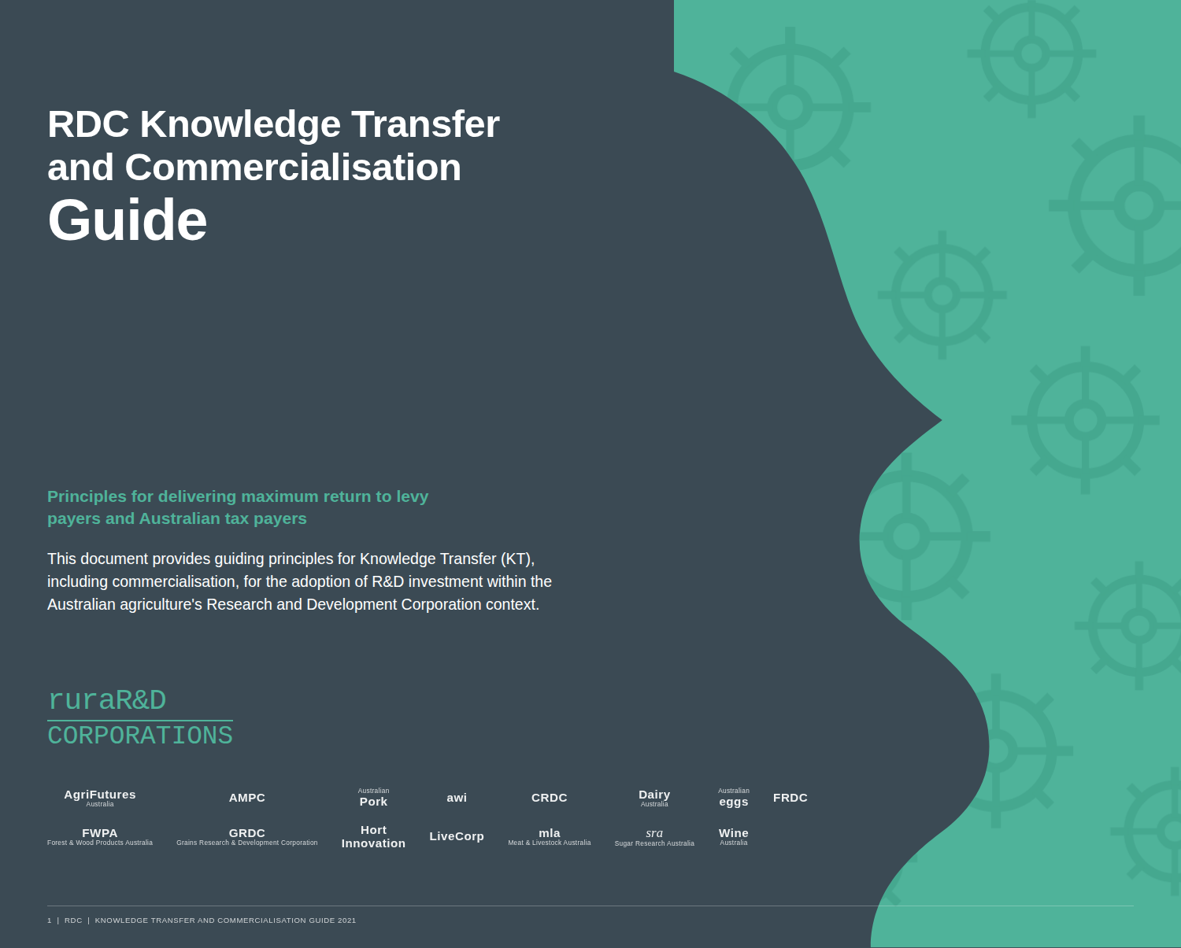RDC Knowledge Transfer
and Commercialisation Guide
Principles for delivering maximum return to levy
payers and Australian tax payers
This document provides guiding principles for Knowledge Transfer (KT), including commercialisation, for the adoption of R&D investment within the Australian agriculture's Research and Development Corporation context.
ruraR&D
CORPORATIONS
AgriFutures Australia
AMPC
Australian Pork
awi
CRDC
Dairy Australia
Australian eggs
FRDC
FWPA Forest & Wood Products Australia
GRDC Grains Research & Development Corporation
Hort Innovation
LiveCorp
mla Meat & Livestock Australia
sra Sugar Research Australia
Wine Australia
1 | RDC | KNOWLEDGE TRANSFER AND COMMERCIALISATION GUIDE 2021